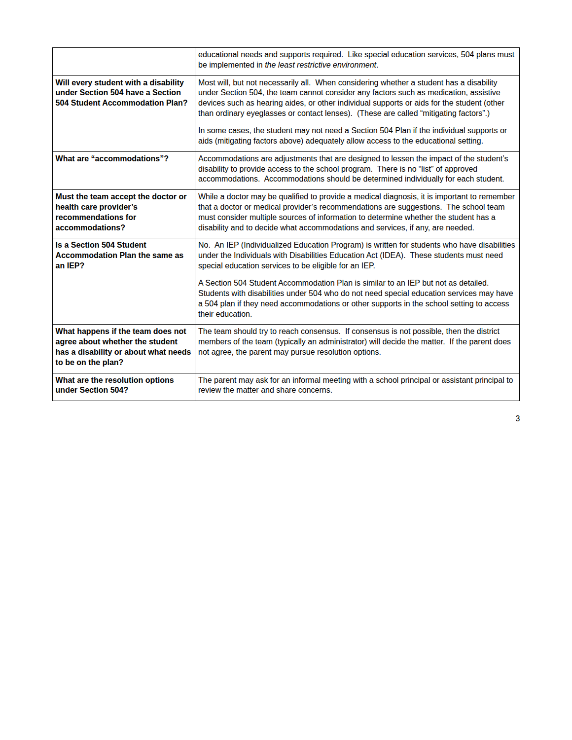| | educational needs and supports required. Like special education services, 504 plans must be implemented in the least restrictive environment . |
| Will every student with a disability under Section 504 have a Section 504 Student Accommodation Plan? | Most will, but not necessarily all. When considering whether a student has a disability under Section 504, the team cannot consider any factors such as medication, assistive devices such as hearing aides, or other individual supports or aids for the student (other than ordinary eyeglasses or contact lenses). (These are called “mitigating factors”.) In some cases, the student may not need a Section 504 Plan if the individual supports or aids (mitigating factors above) adequately allow access to the educational setting. |
| What are “accommodations”? | Accommodations are adjustments that are designed to lessen the impact of the student’s disability to provide access to the school program. There is no “list” of approved accommodations. Accommodations should be determined individually for each student. |
| Must the team accept the doctor or health care provider’s recommendations for accommodations? | While a doctor may be qualified to provide a medical diagnosis, it is important to remember that a doctor or medical provider’s recommendations are suggestions. The school team must consider multiple sources of information to determine whether the student has a disability and to decide what accommodations and services, if any, are needed. |
| Is a Section 504 Student Accommodation Plan the same as an IEP? | No. An IEP (Individualized Education Program) is written for students who have disabilities under the Individuals with Disabilities Education Act (IDEA). These students must need special education services to be eligible for an IEP. A Section 504 Student Accommodation Plan is similar to an IEP but not as detailed. Students with disabilities under 504 who do not need special education services may have a 504 plan if they need accommodations or other supports in the school setting to access their education. |
| What happens if the team does not agree about whether the student has a disability or about what needs to be on the plan? | The team should try to reach consensus. If consensus is not possible, then the district members of the team (typically an administrator) will decide the matter. If the parent does not agree, the parent may pursue resolution options. |
| What are the resolution options under Section 504? | The parent may ask for an informal meeting with a school principal or assistant principal to review the matter and share concerns. |
3